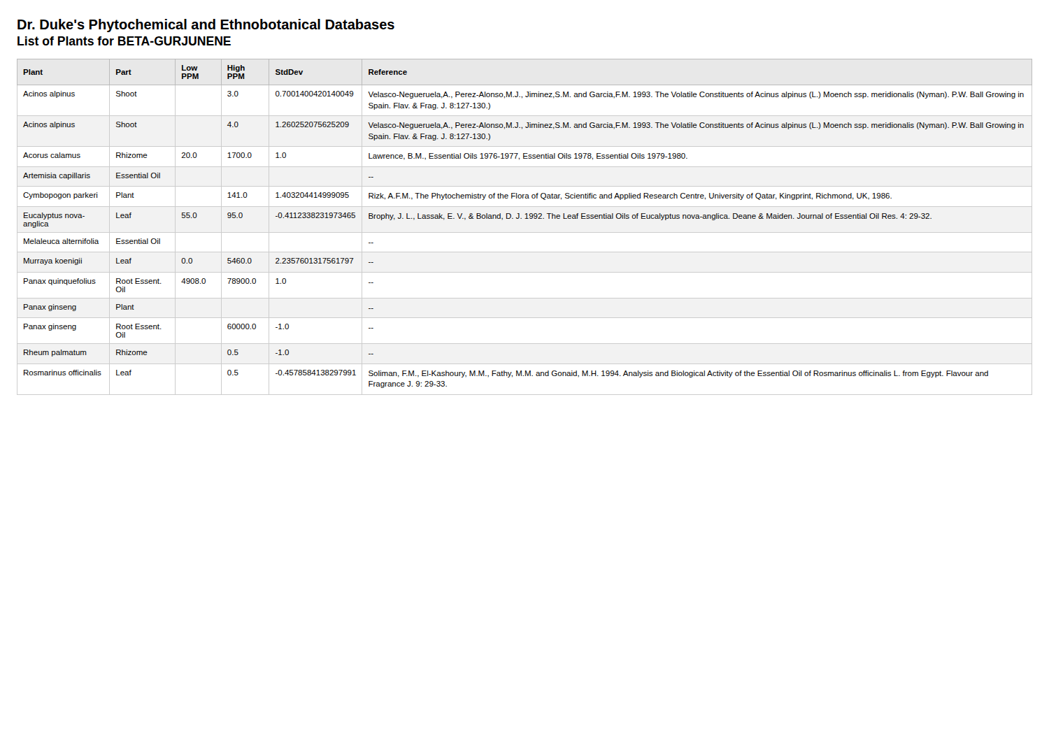Dr. Duke's Phytochemical and Ethnobotanical Databases
List of Plants for BETA-GURJUNENE
| Plant | Part | Low PPM | High PPM | StdDev | Reference |
| --- | --- | --- | --- | --- | --- |
| Acinos alpinus | Shoot | | 3.0 | 0.7001400420140049 | Velasco-Negueruela,A., Perez-Alonso,M.J., Jiminez,S.M. and Garcia,F.M. 1993. The Volatile Constituents of Acinus alpinus (L.) Moench ssp. meridionalis (Nyman). P.W. Ball Growing in Spain. Flav. & Frag. J. 8:127-130.) |
| Acinos alpinus | Shoot | | 4.0 | 1.260252075625209 | Velasco-Negueruela,A., Perez-Alonso,M.J., Jiminez,S.M. and Garcia,F.M. 1993. The Volatile Constituents of Acinus alpinus (L.) Moench ssp. meridionalis (Nyman). P.W. Ball Growing in Spain. Flav. & Frag. J. 8:127-130.) |
| Acorus calamus | Rhizome | 20.0 | 1700.0 | 1.0 | Lawrence, B.M., Essential Oils 1976-1977, Essential Oils 1978, Essential Oils 1979-1980. |
| Artemisia capillaris | Essential Oil | | | | -- |
| Cymbopogon parkeri | Plant | | 141.0 | 1.403204414999095 | Rizk, A.F.M., The Phytochemistry of the Flora of Qatar, Scientific and Applied Research Centre, University of Qatar, Kingprint, Richmond, UK, 1986. |
| Eucalyptus nova-anglica | Leaf | 55.0 | 95.0 | -0.4112338231973465 | Brophy, J. L., Lassak, E. V., & Boland, D. J. 1992. The Leaf Essential Oils of Eucalyptus nova-anglica. Deane & Maiden. Journal of Essential Oil Res. 4: 29-32. |
| Melaleuca alternifolia | Essential Oil | | | | -- |
| Murraya koenigii | Leaf | 0.0 | 5460.0 | 2.2357601317561797 | -- |
| Panax quinquefolius | Root Essent. Oil | 4908.0 | 78900.0 | 1.0 | -- |
| Panax ginseng | Plant | | | | -- |
| Panax ginseng | Root Essent. Oil | | 60000.0 | -1.0 | -- |
| Rheum palmatum | Rhizome | | 0.5 | -1.0 | -- |
| Rosmarinus officinalis | Leaf | | 0.5 | -0.4578584138297991 | Soliman, F.M., El-Kashoury, M.M., Fathy, M.M. and Gonaid, M.H. 1994. Analysis and Biological Activity of the Essential Oil of Rosmarinus officinalis L. from Egypt. Flavour and Fragrance J. 9: 29-33. |